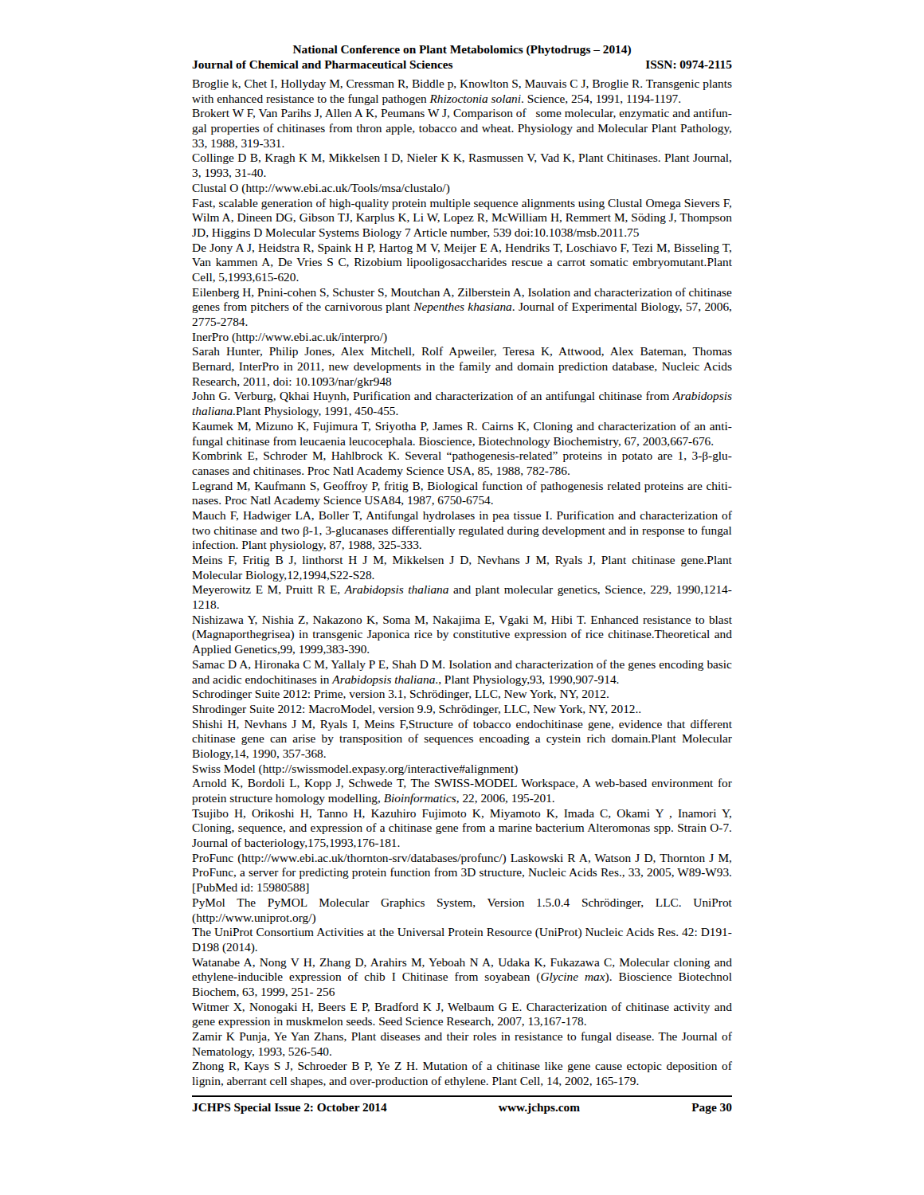National Conference on Plant Metabolomics (Phytodrugs – 2014)
Journal of Chemical and Pharmaceutical Sciences ISSN: 0974-2115
Broglie k, Chet I, Hollyday M, Cressman R, Biddle p, Knowlton S, Mauvais C J, Broglie R. Transgenic plants with enhanced resistance to the fungal pathogen Rhizoctonia solani. Science, 254, 1991, 1194-1197.
Brokert W F, Van Parihs J, Allen A K, Peumans W J, Comparison of some molecular, enzymatic and antifungal properties of chitinases from thron apple, tobacco and wheat. Physiology and Molecular Plant Pathology, 33, 1988, 319-331.
Collinge D B, Kragh K M, Mikkelsen I D, Nieler K K, Rasmussen V, Vad K, Plant Chitinases. Plant Journal, 3, 1993, 31-40.
Clustal O (http://www.ebi.ac.uk/Tools/msa/clustalo/)
Fast, scalable generation of high-quality protein multiple sequence alignments using Clustal Omega Sievers F, Wilm A, Dineen DG, Gibson TJ, Karplus K, Li W, Lopez R, McWilliam H, Remmert M, Söding J, Thompson JD, Higgins D Molecular Systems Biology 7 Article number, 539 doi:10.1038/msb.2011.75
De Jony A J, Heidstra R, Spaink H P, Hartog M V, Meijer E A, Hendriks T, Loschiavo F, Tezi M, Bisseling T, Van kammen A, De Vries S C, Rizobium lipooligosaccharides rescue a carrot somatic embryomutant.Plant Cell, 5,1993,615-620.
Eilenberg H, Pnini-cohen S, Schuster S, Moutchan A, Zilberstein A, Isolation and characterization of chitinase genes from pitchers of the carnivorous plant Nepenthes khasiana. Journal of Experimental Biology, 57, 2006, 2775-2784.
InerPro (http://www.ebi.ac.uk/interpro/)
Sarah Hunter, Philip Jones, Alex Mitchell, Rolf Apweiler, Teresa K, Attwood, Alex Bateman, Thomas Bernard, InterPro in 2011, new developments in the family and domain prediction database, Nucleic Acids Research, 2011, doi: 10.1093/nar/gkr948
John G. Verburg, Qkhai Huynh, Purification and characterization of an antifungal chitinase from Arabidopsis thaliana. Plant Physiology, 1991, 450-455.
Kaumek M, Mizuno K, Fujimura T, Sriyotha P, James R. Cairns K, Cloning and characterization of an antifungal chitinase from leucaenia leucocephala. Bioscience, Biotechnology Biochemistry, 67, 2003,667-676.
Kombrink E, Schroder M, Hahlbrock K. Several “pathogenesis-related” proteins in potato are 1, 3-β-glucanases and chitinases. Proc Natl Academy Science USA, 85, 1988, 782-786.
Legrand M, Kaufmann S, Geoffroy P, fritig B, Biological function of pathogenesis related proteins are chitinases. Proc Natl Academy Science USA84, 1987, 6750-6754.
Mauch F, Hadwiger LA, Boller T, Antifungal hydrolases in pea tissue I. Purification and characterization of two chitinase and two β-1, 3-glucanases differentially regulated during development and in response to fungal infection. Plant physiology, 87, 1988, 325-333.
Meins F, Fritig B J, linthorst H J M, Mikkelsen J D, Nevhans J M, Ryals J, Plant chitinase gene.Plant Molecular Biology,12,1994,S22-S28.
Meyerowitz E M, Pruitt R E, Arabidopsis thaliana and plant molecular genetics, Science, 229, 1990,1214-1218.
Nishizawa Y, Nishia Z, Nakazono K, Soma M, Nakajima E, Vgaki M, Hibi T. Enhanced resistance to blast (Magnaporthegrisea) in transgenic Japonica rice by constitutive expression of rice chitinase.Theoretical and Applied Genetics,99, 1999,383-390.
Samac D A, Hironaka C M, Yallaly P E, Shah D M. Isolation and characterization of the genes encoding basic and acidic endochitinases in Arabidopsis thaliana., Plant Physiology,93, 1990,907-914.
Schrodinger Suite 2012: Prime, version 3.1, Schrödinger, LLC, New York, NY, 2012.
Shrodinger Suite 2012: MacroModel, version 9.9, Schrödinger, LLC, New York, NY, 2012..
Shishi H, Nevhans J M, Ryals I, Meins F,Structure of tobacco endochitinase gene, evidence that different chitinase gene can arise by transposition of sequences encoading a cystein rich domain.Plant Molecular Biology,14, 1990, 357-368.
Swiss Model (http://swissmodel.expasy.org/interactive#alignment)
Arnold K, Bordoli L, Kopp J, Schwede T, The SWISS-MODEL Workspace, A web-based environment for protein structure homology modelling, Bioinformatics, 22, 2006, 195-201.
Tsujibo H, Orikoshi H, Tanno H, Kazuhiro Fujimoto K, Miyamoto K, Imada C, Okami Y , Inamori Y, Cloning, sequence, and expression of a chitinase gene from a marine bacterium Alteromonas spp. Strain O-7. Journal of bacteriology,175,1993,176-181.
ProFunc (http://www.ebi.ac.uk/thornton-srv/databases/profunc/) Laskowski R A, Watson J D, Thornton J M, ProFunc, a server for predicting protein function from 3D structure, Nucleic Acids Res., 33, 2005, W89-W93. [PubMed id: 15980588]
PyMol The PyMOL Molecular Graphics System, Version 1.5.0.4 Schrödinger, LLC. UniProt (http://www.uniprot.org/)
The UniProt Consortium Activities at the Universal Protein Resource (UniProt) Nucleic Acids Res. 42: D191-D198 (2014).
Watanabe A, Nong V H, Zhang D, Arahirs M, Yeboah N A, Udaka K, Fukazawa C, Molecular cloning and ethylene-inducible expression of chib I Chitinase from soyabean (Glycine max). Bioscience Biotechnol Biochem, 63, 1999, 251- 256
Witmer X, Nonogaki H, Beers E P, Bradford K J, Welbaum G E. Characterization of chitinase activity and gene expression in muskmelon seeds. Seed Science Research, 2007, 13,167-178.
Zamir K Punja, Ye Yan Zhans, Plant diseases and their roles in resistance to fungal disease. The Journal of Nematology, 1993, 526-540.
Zhong R, Kays S J, Schroeder B P, Ye Z H. Mutation of a chitinase like gene cause ectopic deposition of lignin, aberrant cell shapes, and over-production of ethylene. Plant Cell, 14, 2002, 165-179.
JCHPS Special Issue 2: October 2014 www.jchps.com Page 30